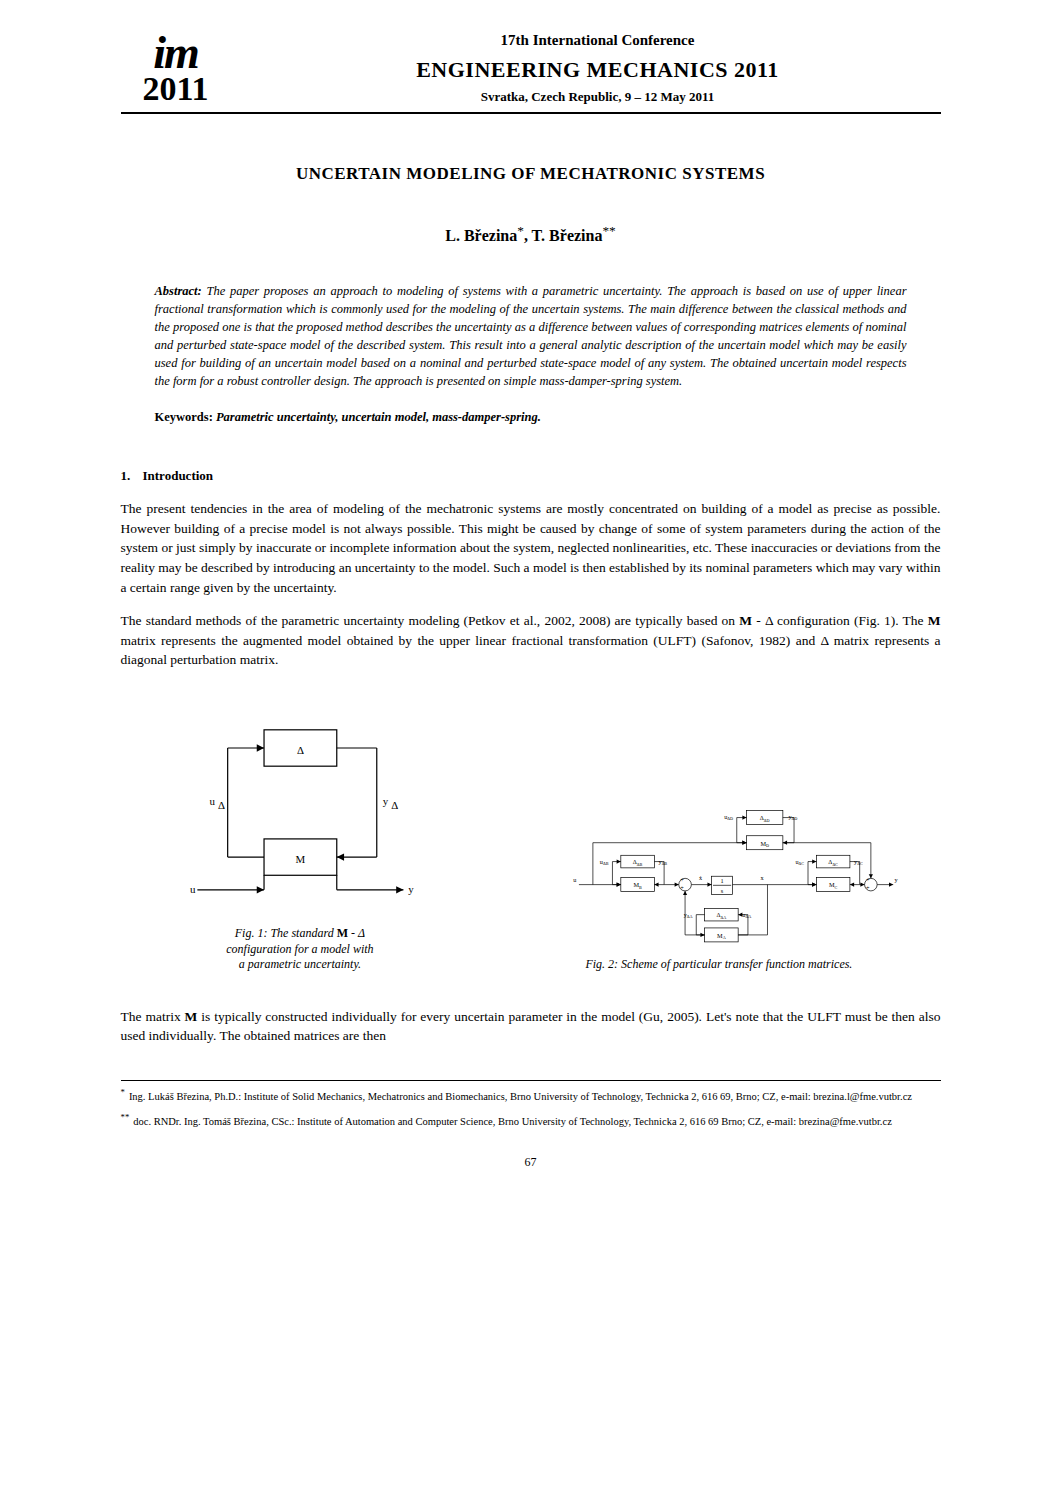im 2011
17th International Conference
ENGINEERING MECHANICS 2011
Svratka, Czech Republic, 9 – 12 May 2011
UNCERTAIN MODELING OF MECHATRONIC SYSTEMS
L. Březina*, T. Březina**
Abstract: The paper proposes an approach to modeling of systems with a parametric uncertainty. The approach is based on use of upper linear fractional transformation which is commonly used for the modeling of the uncertain systems. The main difference between the classical methods and the proposed one is that the proposed method describes the uncertainty as a difference between values of corresponding matrices elements of nominal and perturbed state-space model of the described system. This result into a general analytic description of the uncertain model which may be easily used for building of an uncertain model based on a nominal and perturbed state-space model of any system. The obtained uncertain model respects the form for a robust controller design. The approach is presented on simple mass-damper-spring system.
Keywords: Parametric uncertainty, uncertain model, mass-damper-spring.
1. Introduction
The present tendencies in the area of modeling of the mechatronic systems are mostly concentrated on building of a model as precise as possible. However building of a precise model is not always possible. This might be caused by change of some of system parameters during the action of the system or just simply by inaccurate or incomplete information about the system, neglected nonlinearities, etc. These inaccuracies or deviations from the reality may be described by introducing an uncertainty to the model. Such a model is then established by its nominal parameters which may vary within a certain range given by the uncertainty.
The standard methods of the parametric uncertainty modeling (Petkov et al., 2002, 2008) are typically based on M - Δ configuration (Fig. 1). The M matrix represents the augmented model obtained by the upper linear fractional transformation (ULFT) (Safonov, 1982) and Δ matrix represents a diagonal perturbation matrix.
Δ M u Δ y Δ u y
Fig. 1: The standard M - Δ
configuration for a model with
a parametric uncertainty.
ΔΔD MD uΔD yΔD ΔΔB MB uΔB yΔB ΔΔC MC uΔC yΔC ΔΔA MA yΔA uΔA + + 1 s + + u ẋ x y
Fig. 2: Scheme of particular transfer function matrices.
The matrix M is typically constructed individually for every uncertain parameter in the model (Gu, 2005). Let's note that the ULFT must be then also used individually. The obtained matrices are then
*Ing. Lukáš Březina, Ph.D.: Institute of Solid Mechanics, Mechatronics and Biomechanics, Brno University of Technology, Technicka 2, 616 69, Brno; CZ, e-mail: brezina.l@fme.vutbr.cz
**doc. RNDr. Ing. Tomáš Březina, CSc.: Institute of Automation and Computer Science, Brno University of Technology, Technicka 2, 616 69 Brno; CZ, e-mail: brezina@fme.vutbr.cz
67